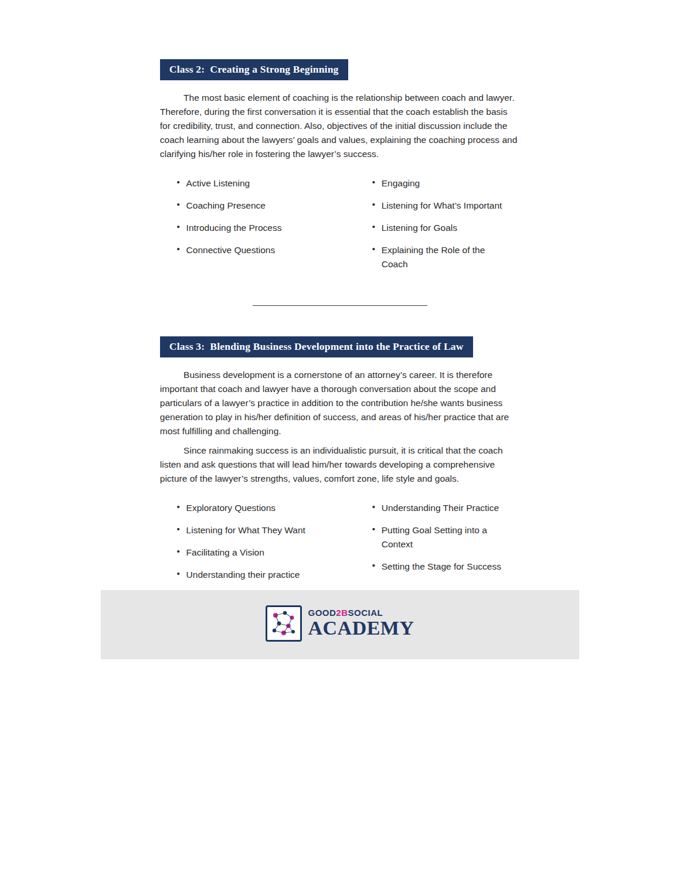Class 2: Creating a Strong Beginning
The most basic element of coaching is the relationship between coach and lawyer. Therefore, during the first conversation it is essential that the coach establish the basis for credibility, trust, and connection. Also, objectives of the initial discussion include the coach learning about the lawyers’ goals and values, explaining the coaching process and clarifying his/her role in fostering the lawyer’s success.
Active Listening
Coaching Presence
Introducing the Process
Connective Questions
Engaging
Listening for What’s Important
Listening for Goals
Explaining the Role of the Coach
Class 3: Blending Business Development into the Practice of Law
Business development is a cornerstone of an attorney’s career. It is therefore important that coach and lawyer have a thorough conversation about the scope and particulars of a lawyer’s practice in addition to the contribution he/she wants business generation to play in his/her definition of success, and areas of his/her practice that are most fulfilling and challenging.
Since rainmaking success is an individualistic pursuit, it is critical that the coach listen and ask questions that will lead him/her towards developing a comprehensive picture of the lawyer’s strengths, values, comfort zone, life style and goals.
Exploratory Questions
Listening for What They Want
Facilitating a Vision
Understanding their practice
Understanding Their Practice
Putting Goal Setting into a Context
Setting the Stage for Success
GOOD2BSOCIAL
ACADEMY